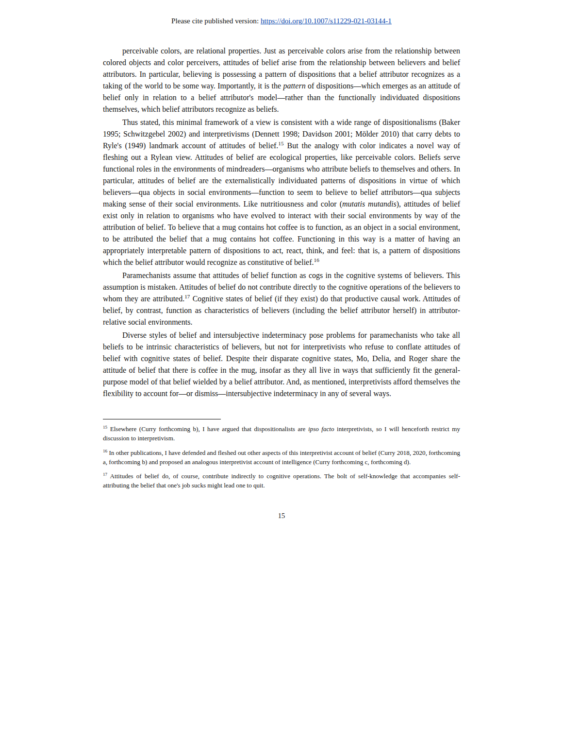Please cite published version: https://doi.org/10.1007/s11229-021-03144-1
perceivable colors, are relational properties. Just as perceivable colors arise from the relationship between colored objects and color perceivers, attitudes of belief arise from the relationship between believers and belief attributors. In particular, believing is possessing a pattern of dispositions that a belief attributor recognizes as a taking of the world to be some way. Importantly, it is the pattern of dispositions—which emerges as an attitude of belief only in relation to a belief attributor's model—rather than the functionally individuated dispositions themselves, which belief attributors recognize as beliefs.
Thus stated, this minimal framework of a view is consistent with a wide range of dispositionalisms (Baker 1995; Schwitzgebel 2002) and interpretivisms (Dennett 1998; Davidson 2001; Mölder 2010) that carry debts to Ryle's (1949) landmark account of attitudes of belief.15 But the analogy with color indicates a novel way of fleshing out a Rylean view. Attitudes of belief are ecological properties, like perceivable colors. Beliefs serve functional roles in the environments of mindreaders—organisms who attribute beliefs to themselves and others. In particular, attitudes of belief are the externalistically individuated patterns of dispositions in virtue of which believers—qua objects in social environments—function to seem to believe to belief attributors—qua subjects making sense of their social environments. Like nutritiousness and color (mutatis mutandis), attitudes of belief exist only in relation to organisms who have evolved to interact with their social environments by way of the attribution of belief. To believe that a mug contains hot coffee is to function, as an object in a social environment, to be attributed the belief that a mug contains hot coffee. Functioning in this way is a matter of having an appropriately interpretable pattern of dispositions to act, react, think, and feel: that is, a pattern of dispositions which the belief attributor would recognize as constitutive of belief.16
Paramechanists assume that attitudes of belief function as cogs in the cognitive systems of believers. This assumption is mistaken. Attitudes of belief do not contribute directly to the cognitive operations of the believers to whom they are attributed.17 Cognitive states of belief (if they exist) do that productive causal work. Attitudes of belief, by contrast, function as characteristics of believers (including the belief attributor herself) in attributor-relative social environments.
Diverse styles of belief and intersubjective indeterminacy pose problems for paramechanists who take all beliefs to be intrinsic characteristics of believers, but not for interpretivists who refuse to conflate attitudes of belief with cognitive states of belief. Despite their disparate cognitive states, Mo, Delia, and Roger share the attitude of belief that there is coffee in the mug, insofar as they all live in ways that sufficiently fit the general-purpose model of that belief wielded by a belief attributor. And, as mentioned, interpretivists afford themselves the flexibility to account for—or dismiss—intersubjective indeterminacy in any of several ways.
15 Elsewhere (Curry forthcoming b), I have argued that dispositionalists are ipso facto interpretivists, so I will henceforth restrict my discussion to interpretivism.
16 In other publications, I have defended and fleshed out other aspects of this interpretivist account of belief (Curry 2018, 2020, forthcoming a, forthcoming b) and proposed an analogous interpretivist account of intelligence (Curry forthcoming c, forthcoming d).
17 Attitudes of belief do, of course, contribute indirectly to cognitive operations. The bolt of self-knowledge that accompanies self-attributing the belief that one's job sucks might lead one to quit.
15